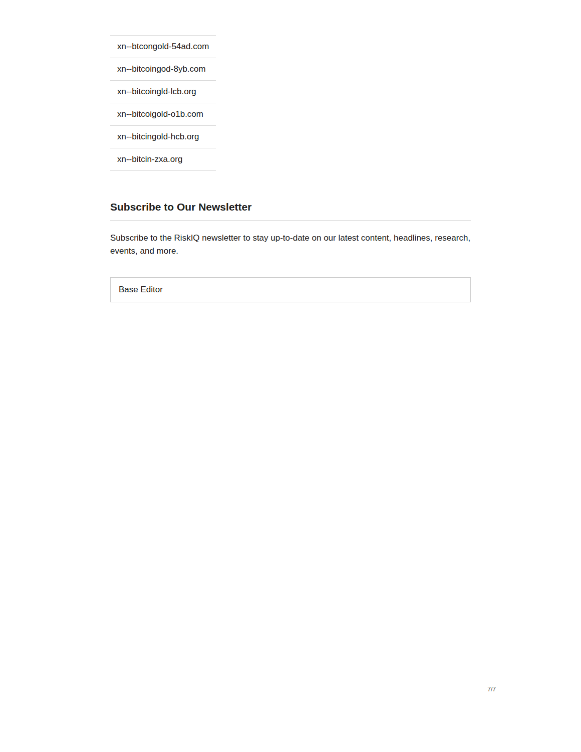| xn--btcongold-54ad.com |
| xn--bitcoingod-8yb.com |
| xn--bitcoingld-lcb.org |
| xn--bitcoigold-o1b.com |
| xn--bitcingold-hcb.org |
| xn--bitcin-zxa.org |
Subscribe to Our Newsletter
Subscribe to the RiskIQ newsletter to stay up-to-date on our latest content, headlines, research, events, and more.
Base Editor
7/7